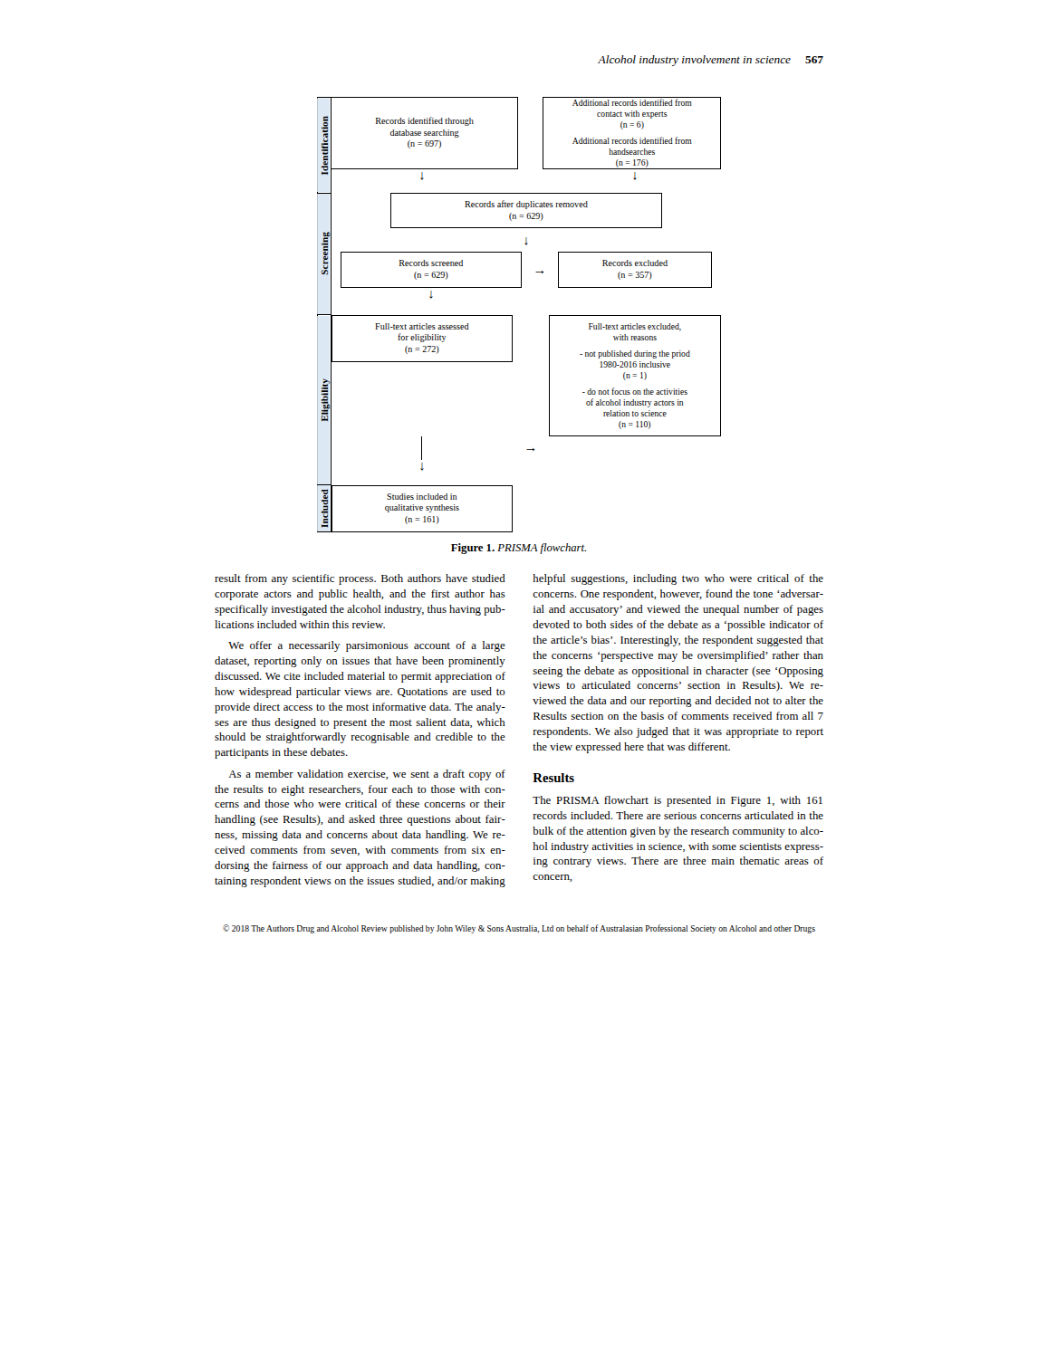Alcohol industry involvement in science567
| Identification | Records identified through database searching (n = 697) | | Additional records identified from contact with experts (n = 6) Additional records identified from handsearches (n = 176) |
| ↓ ↓ |
| Screening | Records after duplicates removed (n = 629) |
| ↓ |
| Records screened (n = 629) → Records excluded (n = 357) |
| ↓ |
| Eligibility | Full-text articles assessed for eligibility (n = 272) Full-text articles excluded, with reasons - not published during the priod 1980-2016 inclusive (n = 1) - do not focus on the activities of alcohol industry actors in relation to science (n = 110) |
| → |
| ↓ |
| Included | Studies included in qualitative synthesis (n = 161) |
Figure 1. PRISMA flowchart.
result from any scientific process. Both authors have studied corporate actors and public health, and the first author has specifically investigated the alcohol industry, thus having publications included within this review.
We offer a necessarily parsimonious account of a large dataset, reporting only on issues that have been prominently discussed. We cite included material to permit appreciation of how widespread particular views are. Quotations are used to provide direct access to the most informative data. The analyses are thus designed to present the most salient data, which should be straightforwardly recognisable and credible to the participants in these debates.
As a member validation exercise, we sent a draft copy of the results to eight researchers, four each to those with concerns and those who were critical of these concerns or their handling (see Results), and asked three questions about fairness, missing data and concerns about data handling. We received comments from seven, with comments from six endorsing the fairness of our approach and data handling, containing respondent views on the issues studied, and/or making helpful suggestions, including two who were critical of the concerns. One respondent, however, found the tone ‘adversarial and accusatory’ and viewed the unequal number of pages devoted to both sides of the debate as a ‘possible indicator of the article’s bias’. Interestingly, the respondent suggested that the concerns ‘perspective may be oversimplified’ rather than seeing the debate as oppositional in character (see ‘Opposing views to articulated concerns’ section in Results). We reviewed the data and our reporting and decided not to alter the Results section on the basis of comments received from all 7 respondents. We also judged that it was appropriate to report the view expressed here that was different.
Results
The PRISMA flowchart is presented in Figure 1, with 161 records included. There are serious concerns articulated in the bulk of the attention given by the research community to alcohol industry activities in science, with some scientists expressing contrary views. There are three main thematic areas of concern,
© 2018 The Authors Drug and Alcohol Review published by John Wiley & Sons Australia, Ltd on behalf of Australasian Professional Society on Alcohol and other Drugs